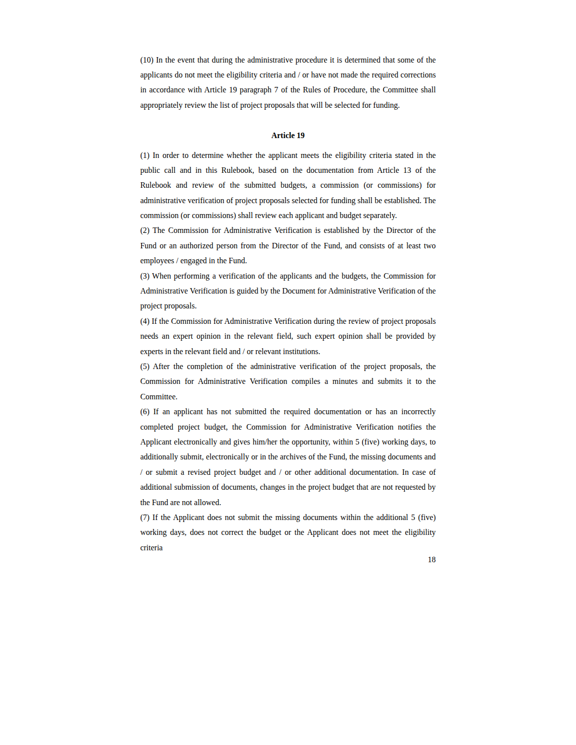(10) In the event that during the administrative procedure it is determined that some of the applicants do not meet the eligibility criteria and / or have not made the required corrections in accordance with Article 19 paragraph 7 of the Rules of Procedure, the Committee shall appropriately review the list of project proposals that will be selected for funding.
Article 19
(1) In order to determine whether the applicant meets the eligibility criteria stated in the public call and in this Rulebook, based on the documentation from Article 13 of the Rulebook and review of the submitted budgets, a commission (or commissions) for administrative verification of project proposals selected for funding shall be established. The commission (or commissions) shall review each applicant and budget separately.
(2) The Commission for Administrative Verification is established by the Director of the Fund or an authorized person from the Director of the Fund, and consists of at least two employees / engaged in the Fund.
(3) When performing a verification of the applicants and the budgets, the Commission for Administrative Verification is guided by the Document for Administrative Verification of the project proposals.
(4) If the Commission for Administrative Verification during the review of project proposals needs an expert opinion in the relevant field, such expert opinion shall be provided by experts in the relevant field and / or relevant institutions.
(5) After the completion of the administrative verification of the project proposals, the Commission for Administrative Verification compiles a minutes and submits it to the Committee.
(6) If an applicant has not submitted the required documentation or has an incorrectly completed project budget, the Commission for Administrative Verification notifies the Applicant electronically and gives him/her the opportunity, within 5 (five) working days, to additionally submit, electronically or in the archives of the Fund, the missing documents and / or submit a revised project budget and / or other additional documentation. In case of additional submission of documents, changes in the project budget that are not requested by the Fund are not allowed.
(7) If the Applicant does not submit the missing documents within the additional 5 (five) working days, does not correct the budget or the Applicant does not meet the eligibility criteria
18